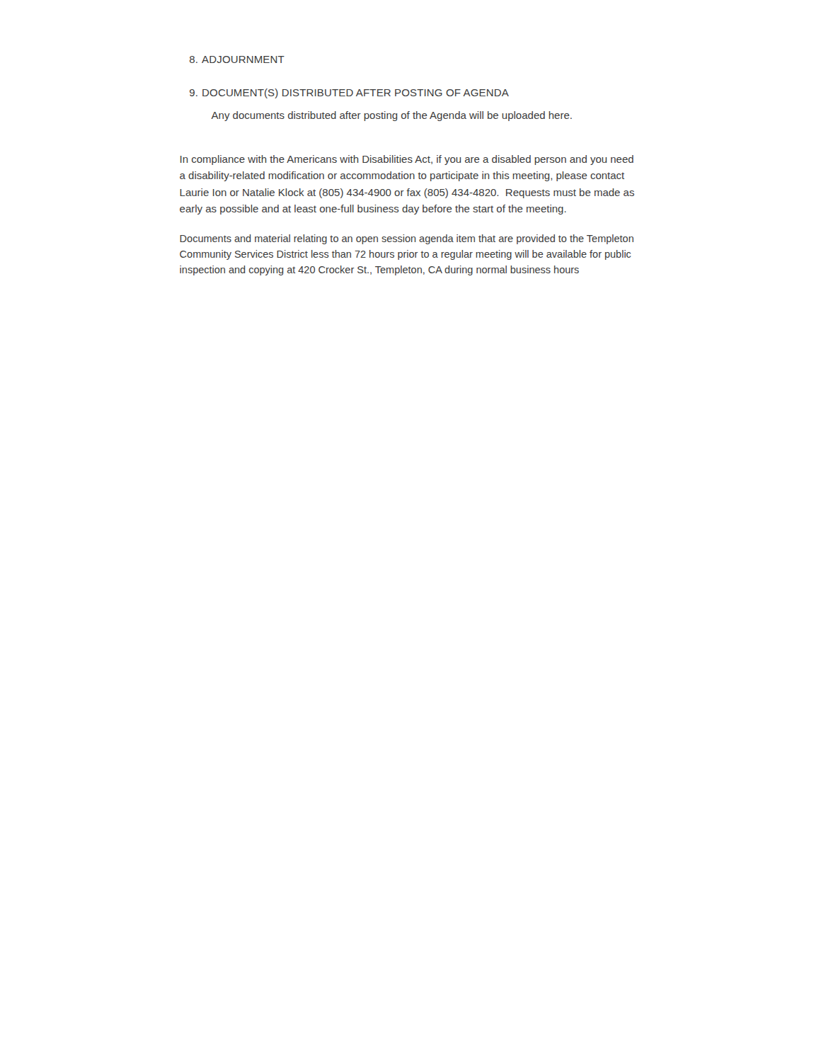8. ADJOURNMENT
9. DOCUMENT(S) DISTRIBUTED AFTER POSTING OF AGENDA
Any documents distributed after posting of the Agenda will be uploaded here.
In compliance with the Americans with Disabilities Act, if you are a disabled person and you need a disability-related modification or accommodation to participate in this meeting, please contact Laurie Ion or Natalie Klock at (805) 434-4900 or fax (805) 434-4820. Requests must be made as early as possible and at least one-full business day before the start of the meeting.
Documents and material relating to an open session agenda item that are provided to the Templeton Community Services District less than 72 hours prior to a regular meeting will be available for public inspection and copying at 420 Crocker St., Templeton, CA during normal business hours